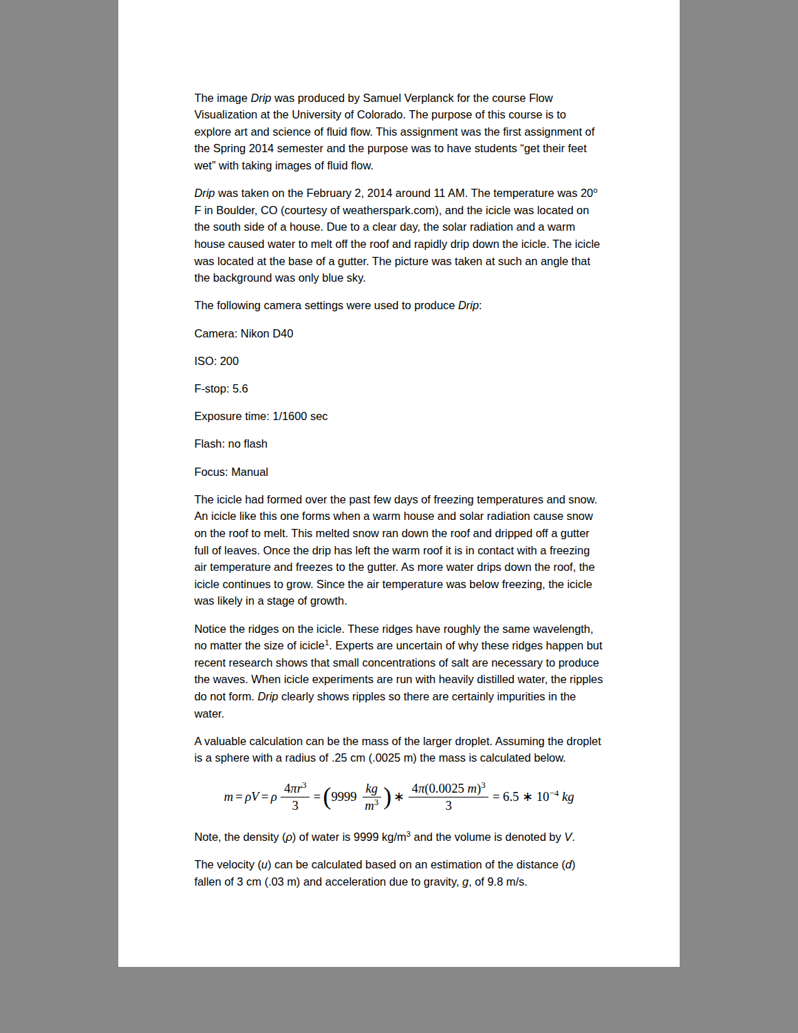The image Drip was produced by Samuel Verplanck for the course Flow Visualization at the University of Colorado. The purpose of this course is to explore art and science of fluid flow. This assignment was the first assignment of the Spring 2014 semester and the purpose was to have students “get their feet wet” with taking images of fluid flow.
Drip was taken on the February 2, 2014 around 11 AM. The temperature was 20o F in Boulder, CO (courtesy of weatherspark.com), and the icicle was located on the south side of a house. Due to a clear day, the solar radiation and a warm house caused water to melt off the roof and rapidly drip down the icicle. The icicle was located at the base of a gutter. The picture was taken at such an angle that the background was only blue sky.
The following camera settings were used to produce Drip:
Camera: Nikon D40
ISO: 200
F-stop: 5.6
Exposure time: 1/1600 sec
Flash: no flash
Focus: Manual
The icicle had formed over the past few days of freezing temperatures and snow. An icicle like this one forms when a warm house and solar radiation cause snow on the roof to melt. This melted snow ran down the roof and dripped off a gutter full of leaves. Once the drip has left the warm roof it is in contact with a freezing air temperature and freezes to the gutter. As more water drips down the roof, the icicle continues to grow. Since the air temperature was below freezing, the icicle was likely in a stage of growth.
Notice the ridges on the icicle. These ridges have roughly the same wavelength, no matter the size of icicle1. Experts are uncertain of why these ridges happen but recent research shows that small concentrations of salt are necessary to produce the waves. When icicle experiments are run with heavily distilled water, the ripples do not form. Drip clearly shows ripples so there are certainly impurities in the water.
A valuable calculation can be the mass of the larger droplet. Assuming the droplet is a sphere with a radius of .25 cm (.0025 m) the mass is calculated below.
m = ρV = ρ 4πr3 3 = ( 9999 kg m3 ) ∗ 4π(0.0025 m)3 3 = 6.5 ∗ 10−4 kg
Note, the density (ρ) of water is 9999 kg/m3 and the volume is denoted by V.
The velocity (u) can be calculated based on an estimation of the distance (d) fallen of 3 cm (.03 m) and acceleration due to gravity, g, of 9.8 m/s.